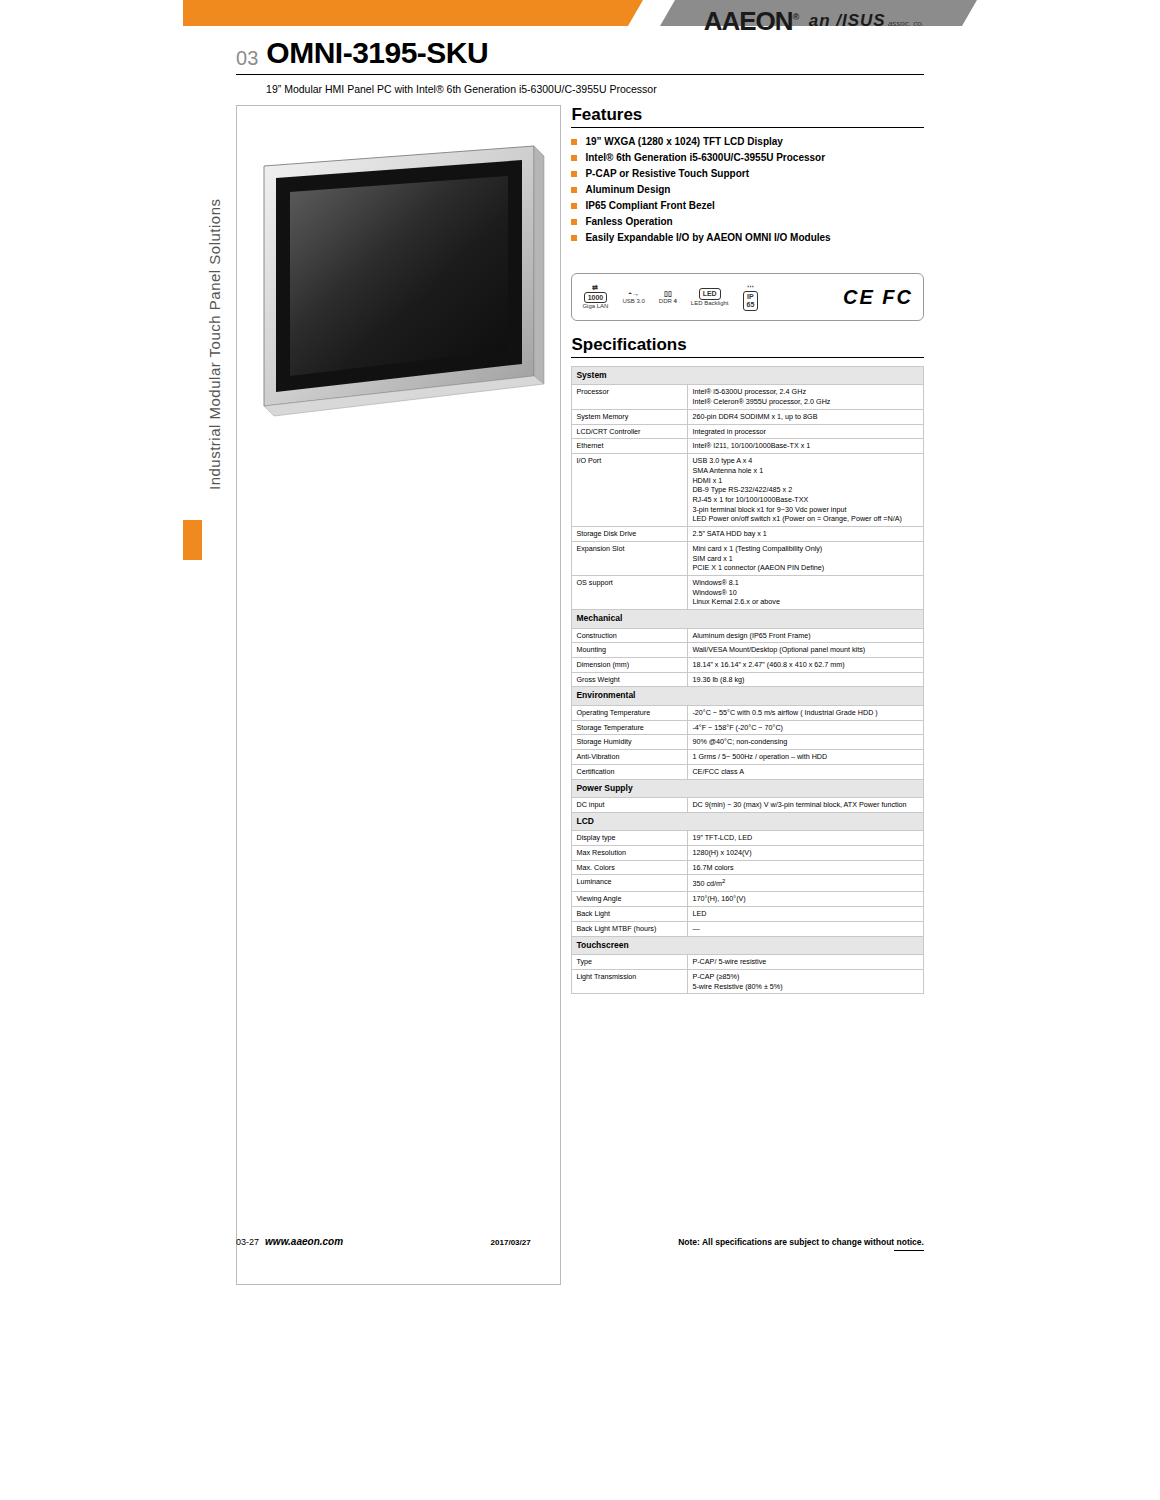AAEON® an /ISUS assoc. co.
03 OMNI-3195-SKU
19” Modular HMI Panel PC with Intel® 6th Generation i5-6300U/C-3955U Processor
Industrial Modular Touch Panel Solutions
Features
19” WXGA (1280 x 1024) TFT LCD Display
Intel® 6th Generation i5-6300U/C-3955U Processor
P-CAP or Resistive Touch Support
Aluminum Design
IP65 Compliant Front Bezel
Fanless Operation
Easily Expandable I/O by AAEON OMNI I/O Modules
⇄ 1000
Giga LAN
◓→
USB 3.0
▯▯
DDR 4
LED
LED Backlight
⋯ IP
65
CE FC
Specifications
| System |
| Processor | Intel® i5-6300U processor, 2.4 GHz Intel® Celeron® 3955U processor, 2.0 GHz |
| System Memory | 260-pin DDR4 SODIMM x 1, up to 8GB |
| LCD/CRT Controller | Integrated in processor |
| Ethernet | Intel® I211, 10/100/1000Base-TX x 1 |
| I/O Port | USB 3.0 type A x 4 SMA Antenna hole x 1 HDMI x 1 DB-9 Type RS-232/422/485 x 2 RJ-45 x 1 for 10/100/1000Base-TXX 3-pin terminal block x1 for 9~30 Vdc power input LED Power on/off switch x1 (Power on = Orange, Power off =N/A) |
| Storage Disk Drive | 2.5” SATA HDD bay x 1 |
| Expansion Slot | Mini card x 1 (Testing Compalibility Only) SIM card x 1 PCIE X 1 connector (AAEON PIN Define) |
| OS support | Windows® 8.1 Windows® 10 Linux Kernal 2.6.x or above |
| Mechanical |
| Construction | Aluminum design (IP65 Front Frame) |
| Mounting | Wall/VESA Mount/Desktop (Optional panel mount kits) |
| Dimension (mm) | 18.14” x 16.14” x 2.47” (460.8 x 410 x 62.7 mm) |
| Gross Weight | 19.36 lb (8.8 kg) |
| Environmental |
| Operating Temperature | -20°C ~ 55°C with 0.5 m/s airflow ( Industrial Grade HDD ) |
| Storage Temperature | -4°F ~ 158°F (-20°C ~ 70°C) |
| Storage Humidity | 90% @40°C; non-condensing |
| Anti-Vibration | 1 Grms / 5~ 500Hz / operation – with HDD |
| Certification | CE/FCC class A |
| Power Supply |
| DC input | DC 9(min) ~ 30 (max) V w/3-pin terminal block, ATX Power function |
| LCD |
| Display type | 19” TFT-LCD, LED |
| Max Resolution | 1280(H) x 1024(V) |
| Max. Colors | 16.7M colors |
| Luminance | 350 cd/m 2 |
| Viewing Angle | 170°(H), 160°(V) |
| Back Light | LED |
| Back Light MTBF (hours) | — |
| Touchscreen |
| Type | P-CAP/ 5-wire resistive |
| Light Transmission | P-CAP (≥85%) 5-wire Resistive (80% ± 5%) |
03-27 www.aaeon.com 2017/03/27 Note: All specifications are subject to change without notice.